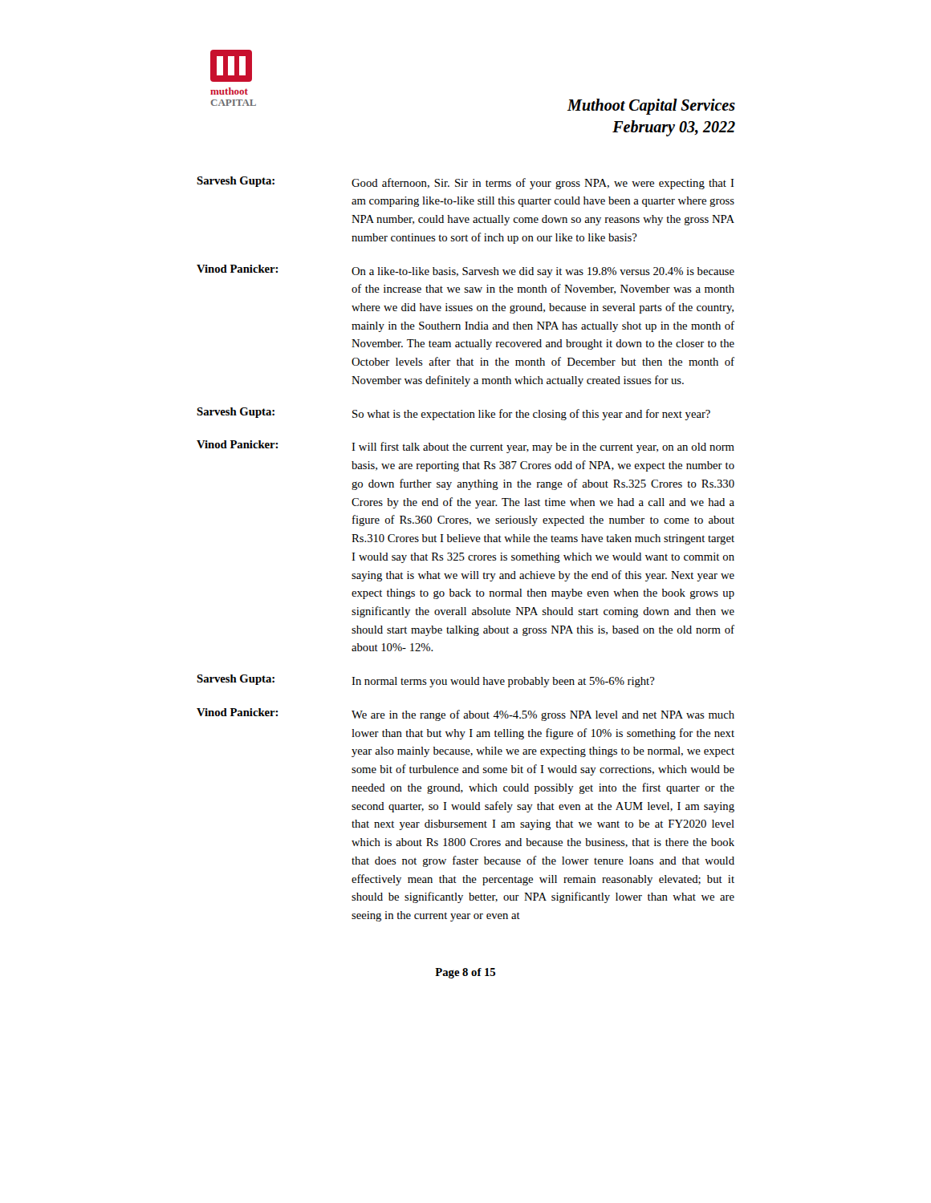muthoot CAPITAL
Muthoot Capital Services
February 03, 2022
| Sarvesh Gupta: | Good afternoon, Sir. Sir in terms of your gross NPA, we were expecting that I am comparing like-to-like still this quarter could have been a quarter where gross NPA number, could have actually come down so any reasons why the gross NPA number continues to sort of inch up on our like to like basis? |
| Vinod Panicker: | On a like-to-like basis, Sarvesh we did say it was 19.8% versus 20.4% is because of the increase that we saw in the month of November, November was a month where we did have issues on the ground, because in several parts of the country, mainly in the Southern India and then NPA has actually shot up in the month of November. The team actually recovered and brought it down to the closer to the October levels after that in the month of December but then the month of November was definitely a month which actually created issues for us. |
| Sarvesh Gupta: | So what is the expectation like for the closing of this year and for next year? |
| Vinod Panicker: | I will first talk about the current year, may be in the current year, on an old norm basis, we are reporting that Rs 387 Crores odd of NPA, we expect the number to go down further say anything in the range of about Rs.325 Crores to Rs.330 Crores by the end of the year. The last time when we had a call and we had a figure of Rs.360 Crores, we seriously expected the number to come to about Rs.310 Crores but I believe that while the teams have taken much stringent target I would say that Rs 325 crores is something which we would want to commit on saying that is what we will try and achieve by the end of this year. Next year we expect things to go back to normal then maybe even when the book grows up significantly the overall absolute NPA should start coming down and then we should start maybe talking about a gross NPA this is, based on the old norm of about 10%- 12%. |
| Sarvesh Gupta: | In normal terms you would have probably been at 5%-6% right? |
| Vinod Panicker: | We are in the range of about 4%-4.5% gross NPA level and net NPA was much lower than that but why I am telling the figure of 10% is something for the next year also mainly because, while we are expecting things to be normal, we expect some bit of turbulence and some bit of I would say corrections, which would be needed on the ground, which could possibly get into the first quarter or the second quarter, so I would safely say that even at the AUM level, I am saying that next year disbursement I am saying that we want to be at FY2020 level which is about Rs 1800 Crores and because the business, that is there the book that does not grow faster because of the lower tenure loans and that would effectively mean that the percentage will remain reasonably elevated; but it should be significantly better, our NPA significantly lower than what we are seeing in the current year or even at |
Page 8 of 15